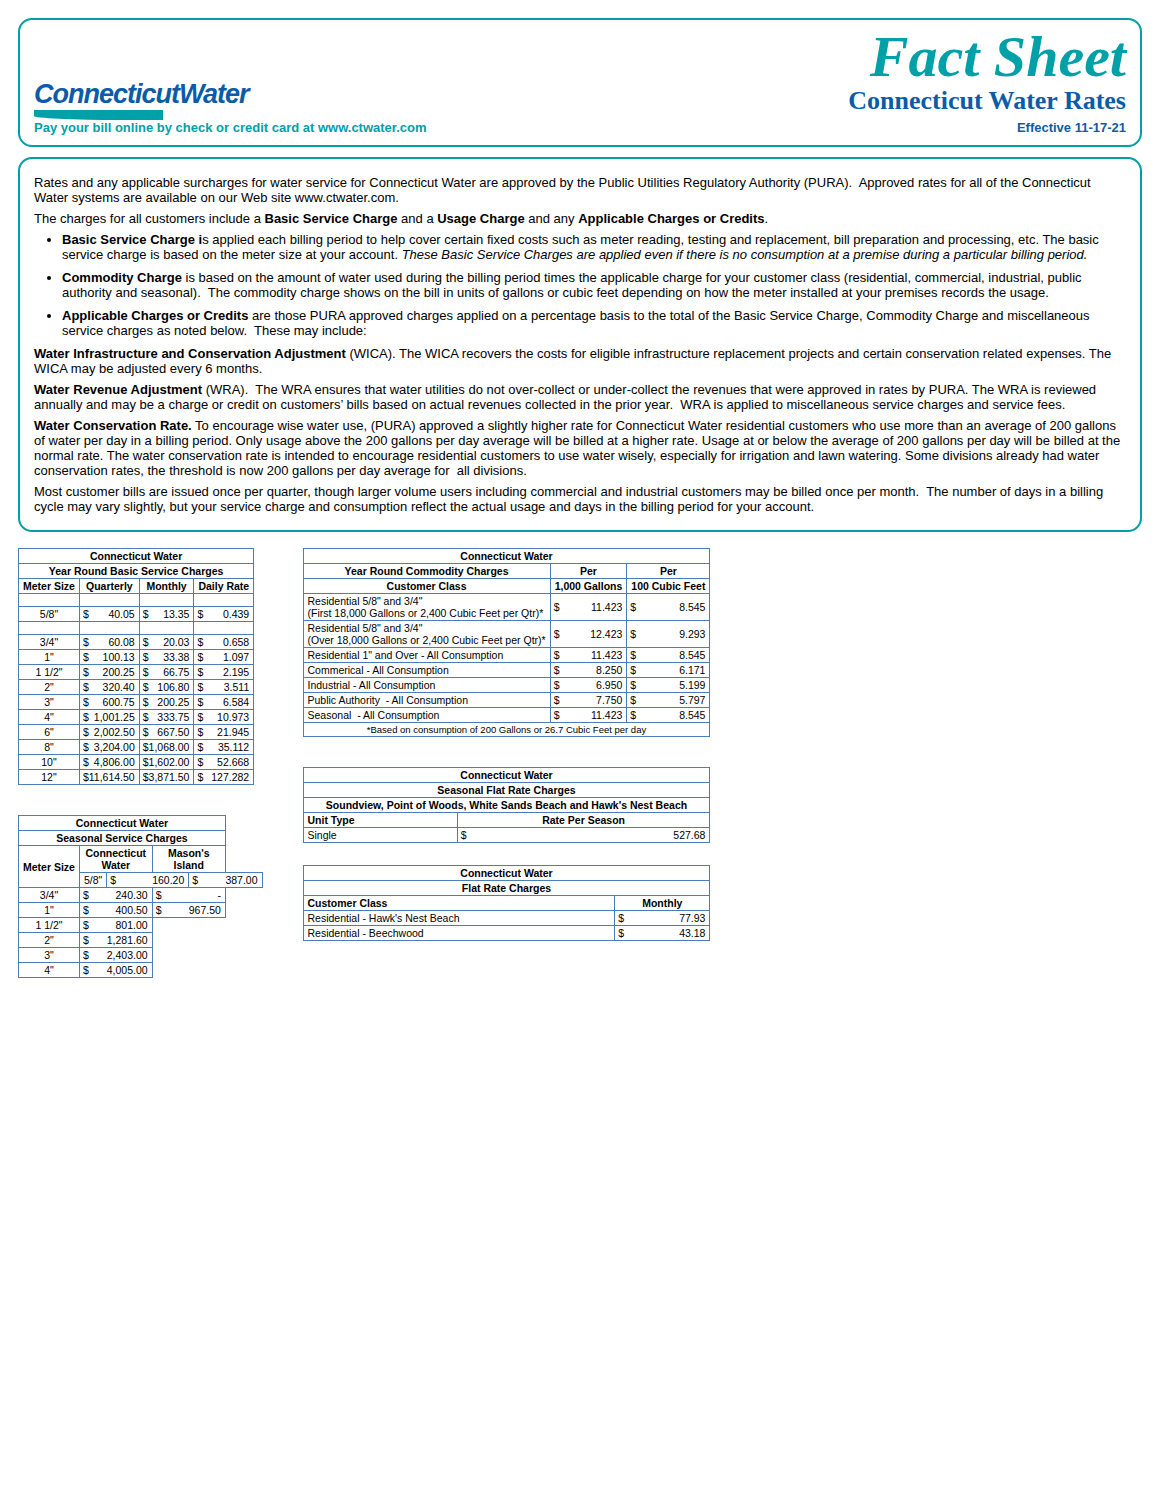Connecticut Water
Fact Sheet
Connecticut Water Rates
Pay your bill online by check or credit card at www.ctwater.com Effective 11-17-21
Rates and any applicable surcharges for water service for Connecticut Water are approved by the Public Utilities Regulatory Authority (PURA). Approved rates for all of the Connecticut Water systems are available on our Web site www.ctwater.com.
The charges for all customers include a Basic Service Charge and a Usage Charge and any Applicable Charges or Credits.
Basic Service Charge is applied each billing period to help cover certain fixed costs such as meter reading, testing and replacement, bill preparation and processing, etc. The basic service charge is based on the meter size at your account. These Basic Service Charges are applied even if there is no consumption at a premise during a particular billing period.
Commodity Charge is based on the amount of water used during the billing period times the applicable charge for your customer class (residential, commercial, industrial, public authority and seasonal). The commodity charge shows on the bill in units of gallons or cubic feet depending on how the meter installed at your premises records the usage.
Applicable Charges or Credits are those PURA approved charges applied on a percentage basis to the total of the Basic Service Charge, Commodity Charge and miscellaneous service charges as noted below. These may include:
Water Infrastructure and Conservation Adjustment (WICA). The WICA recovers the costs for eligible infrastructure replacement projects and certain conservation related expenses. The WICA may be adjusted every 6 months.
Water Revenue Adjustment (WRA). The WRA ensures that water utilities do not over-collect or under-collect the revenues that were approved in rates by PURA. The WRA is reviewed annually and may be a charge or credit on customers’ bills based on actual revenues collected in the prior year. WRA is applied to miscellaneous service charges and service fees.
Water Conservation Rate. To encourage wise water use, (PURA) approved a slightly higher rate for Connecticut Water residential customers who use more than an average of 200 gallons of water per day in a billing period. Only usage above the 200 gallons per day average will be billed at a higher rate. Usage at or below the average of 200 gallons per day will be billed at the normal rate. The water conservation rate is intended to encourage residential customers to use water wisely, especially for irrigation and lawn watering. Some divisions already had water conservation rates, the threshold is now 200 gallons per day average for all divisions.
Most customer bills are issued once per quarter, though larger volume users including commercial and industrial customers may be billed once per month. The number of days in a billing cycle may vary slightly, but your service charge and consumption reflect the actual usage and days in the billing period for your account.
| Connecticut Water |
| Year Round Basic Service Charges |
| Meter Size | Quarterly | Monthly | Daily Rate |
| 5/8" | $ | 40.05 | $ | 13.35 | $ | 0.439 |
| 3/4" | $ | 60.08 | $ | 20.03 | $ | 0.658 |
| 1" | $ | 100.13 | $ | 33.38 | $ | 1.097 |
| 1 1/2" | $ | 200.25 | $ | 66.75 | $ | 2.195 |
| 2" | $ | 320.40 | $ | 106.80 | $ | 3.511 |
| 3" | $ | 600.75 | $ | 200.25 | $ | 6.584 |
| 4" | $ | 1,001.25 | $ | 333.75 | $ | 10.973 |
| 6" | $ | 2,002.50 | $ | 667.50 | $ | 21.945 |
| 8" | $ | 3,204.00 | $ | 1,068.00 | $ | 35.112 |
| 10" | $ | 4,806.00 | $ | 1,602.00 | $ | 52.668 |
| 12" | $ | 11,614.50 | $ | 3,871.50 | $ | 127.282 |
| Connecticut Water |
| Seasonal Service Charges |
| Meter Size | Connecticut Water | Mason's Island |
| 5/8" | $ | 160.20 | $ | 387.00 |
| 3/4" | $ | 240.30 | $ | - |
| 1" | $ | 400.50 | $ | 967.50 |
| 1 1/2" | $ | 801.00 | |
| 2" | $ | 1,281.60 | |
| 3" | $ | 2,403.00 | |
| 4" | $ | 4,005.00 | |
| Connecticut Water |
| Year Round Commodity Charges | Per | Per |
| Customer Class | 1,000 Gallons | 100 Cubic Feet |
| Residential 5/8" and 3/4" (First 18,000 Gallons or 2,400 Cubic Feet per Qtr)* | $ | 11.423 | $ | 8.545 |
| Residential 5/8" and 3/4" (Over 18,000 Gallons or 2,400 Cubic Feet per Qtr)* | $ | 12.423 | $ | 9.293 |
| Residential 1" and Over - All Consumption | $ | 11.423 | $ | 8.545 |
| Commerical - All Consumption | $ | 8.250 | $ | 6.171 |
| Industrial - All Consumption | $ | 6.950 | $ | 5.199 |
| Public Authority - All Consumption | $ | 7.750 | $ | 5.797 |
| Seasonal - All Consumption | $ | 11.423 | $ | 8.545 |
| *Based on consumption of 200 Gallons or 26.7 Cubic Feet per day |
| Connecticut Water |
| Seasonal Flat Rate Charges |
| Soundview, Point of Woods, White Sands Beach and Hawk's Nest Beach |
| Unit Type | Rate Per Season |
| Single | $ | 527.68 |
| Connecticut Water |
| Flat Rate Charges |
| Customer Class | Monthly |
| Residential - Hawk's Nest Beach | $ | 77.93 |
| Residential - Beechwood | $ | 43.18 |